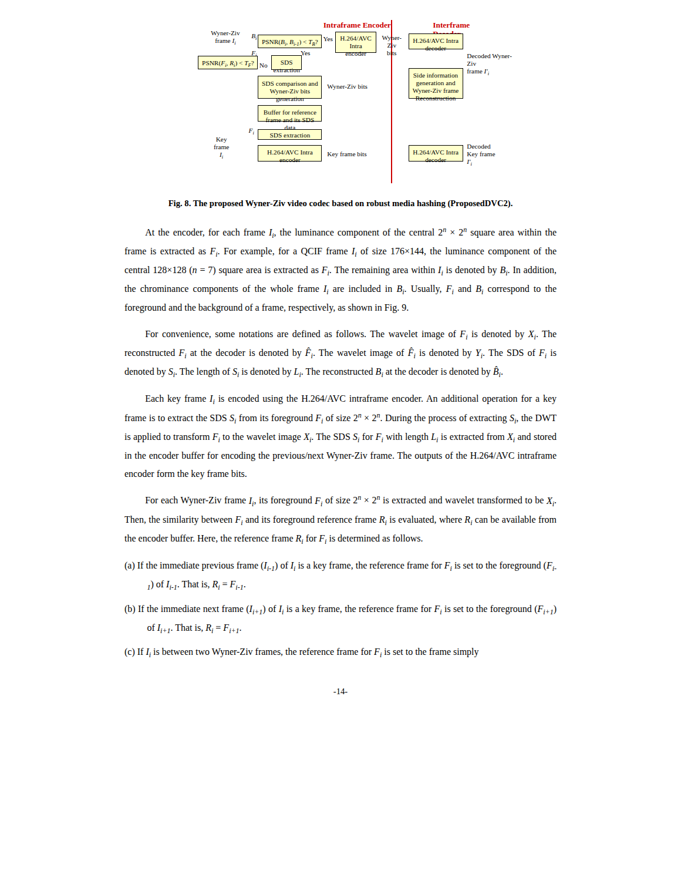Intraframe Encoder
Interframe Decoder
Wyner-Ziv
frame Ii
Bi
Fi
PSNR(Bi, Bi-1) < TB?
Yes
H.264/AVC
Intra
encoder
Wyner-Ziv
bits
H.264/AVC Intra
decoder
Yes
PSNR(Fi, Ri) < TF?
No
SDS
extraction
Decoded Wyner-Ziv
frame I'i
Side information
generation and
Wyner-Ziv frame
Reconstruction
SDS comparison and
Wyner-Ziv bits
generation
Wyner-Ziv bits
Buffer for reference
frame and its SDS data
SDS extraction
Fi
Key
frame
Ii
H.264/AVC Intra
encoder
Key frame bits
H.264/AVC Intra
decoder
Decoded
Key frame
I'i
Fig. 8. The proposed Wyner-Ziv video codec based on robust media hashing (ProposedDVC2).
At the encoder, for each frame Ii, the luminance component of the central 2n × 2n square area within the frame is extracted as Fi. For example, for a QCIF frame Ii of size 176×144, the luminance component of the central 128×128 (n = 7) square area is extracted as Fi. The remaining area within Ii is denoted by Bi. In addition, the chrominance components of the whole frame Ii are included in Bi. Usually, Fi and Bi correspond to the foreground and the background of a frame, respectively, as shown in Fig. 9.
For convenience, some notations are defined as follows. The wavelet image of Fi is denoted by Xi. The reconstructed Fi at the decoder is denoted by F̂i. The wavelet image of F̂i is denoted by Yi. The SDS of Fi is denoted by Si. The length of Si is denoted by Li. The reconstructed Bi at the decoder is denoted by B̂i.
Each key frame Ii is encoded using the H.264/AVC intraframe encoder. An additional operation for a key frame is to extract the SDS Si from its foreground Fi of size 2n × 2n. During the process of extracting Si, the DWT is applied to transform Fi to the wavelet image Xi. The SDS Si for Fi with length Li is extracted from Xi and stored in the encoder buffer for encoding the previous/next Wyner-Ziv frame. The outputs of the H.264/AVC intraframe encoder form the key frame bits.
For each Wyner-Ziv frame Ii, its foreground Fi of size 2n × 2n is extracted and wavelet transformed to be Xi. Then, the similarity between Fi and its foreground reference frame Ri is evaluated, where Ri can be available from the encoder buffer. Here, the reference frame Ri for Fi is determined as follows.
(a) If the immediate previous frame (Ii-1) of Ii is a key frame, the reference frame for Fi is set to the foreground (Fi-1) of Ii-1. That is, Ri = Fi-1.
(b) If the immediate next frame (Ii+1) of Ii is a key frame, the reference frame for Fi is set to the foreground (Fi+1) of Ii+1. That is, Ri = Fi+1.
(c) If Ii is between two Wyner-Ziv frames, the reference frame for Fi is set to the frame simply
-14-